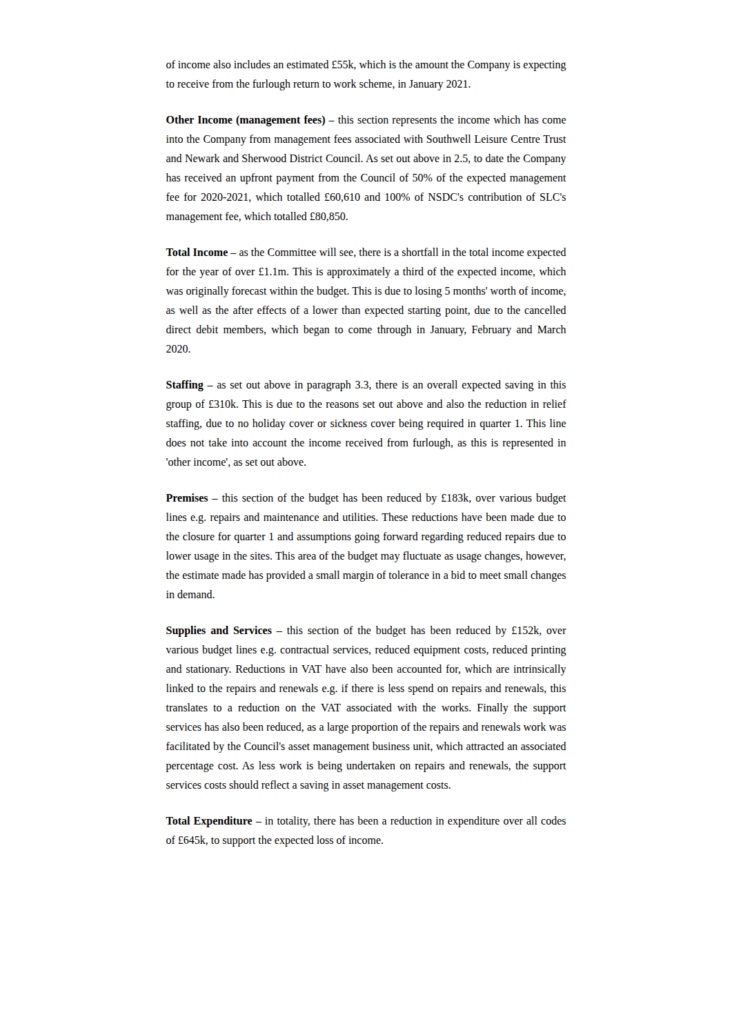of income also includes an estimated £55k, which is the amount the Company is expecting to receive from the furlough return to work scheme, in January 2021.
Other Income (management fees) – this section represents the income which has come into the Company from management fees associated with Southwell Leisure Centre Trust and Newark and Sherwood District Council. As set out above in 2.5, to date the Company has received an upfront payment from the Council of 50% of the expected management fee for 2020-2021, which totalled £60,610 and 100% of NSDC's contribution of SLC's management fee, which totalled £80,850.
Total Income – as the Committee will see, there is a shortfall in the total income expected for the year of over £1.1m. This is approximately a third of the expected income, which was originally forecast within the budget. This is due to losing 5 months' worth of income, as well as the after effects of a lower than expected starting point, due to the cancelled direct debit members, which began to come through in January, February and March 2020.
Staffing – as set out above in paragraph 3.3, there is an overall expected saving in this group of £310k. This is due to the reasons set out above and also the reduction in relief staffing, due to no holiday cover or sickness cover being required in quarter 1. This line does not take into account the income received from furlough, as this is represented in 'other income', as set out above.
Premises – this section of the budget has been reduced by £183k, over various budget lines e.g. repairs and maintenance and utilities. These reductions have been made due to the closure for quarter 1 and assumptions going forward regarding reduced repairs due to lower usage in the sites. This area of the budget may fluctuate as usage changes, however, the estimate made has provided a small margin of tolerance in a bid to meet small changes in demand.
Supplies and Services – this section of the budget has been reduced by £152k, over various budget lines e.g. contractual services, reduced equipment costs, reduced printing and stationary. Reductions in VAT have also been accounted for, which are intrinsically linked to the repairs and renewals e.g. if there is less spend on repairs and renewals, this translates to a reduction on the VAT associated with the works. Finally the support services has also been reduced, as a large proportion of the repairs and renewals work was facilitated by the Council's asset management business unit, which attracted an associated percentage cost. As less work is being undertaken on repairs and renewals, the support services costs should reflect a saving in asset management costs.
Total Expenditure – in totality, there has been a reduction in expenditure over all codes of £645k, to support the expected loss of income.